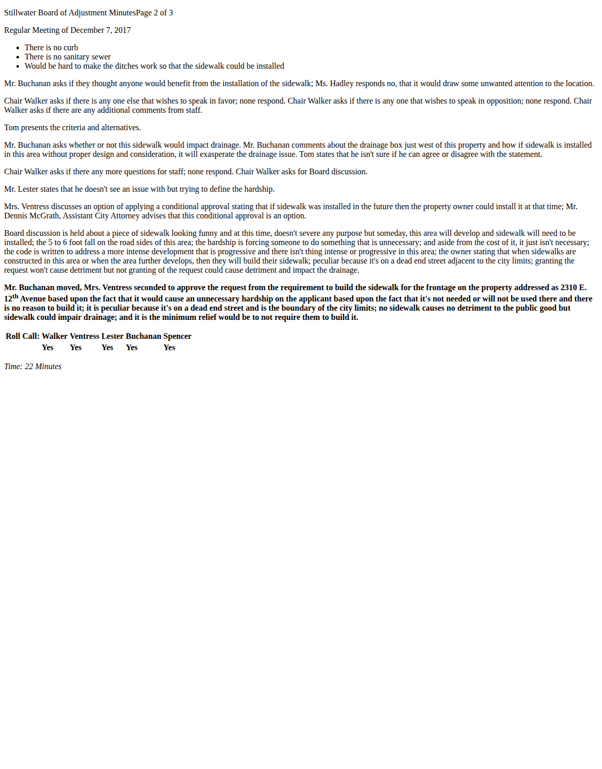Stillwater Board of Adjustment MinutesPage 2 of 3
Regular Meeting of December 7, 2017
There is no curb
There is no sanitary sewer
Would be hard to make the ditches work so that the sidewalk could be installed
Mr. Buchanan asks if they thought anyone would benefit from the installation of the sidewalk; Ms. Hadley responds no, that it would draw some unwanted attention to the location.
Chair Walker asks if there is any one else that wishes to speak in favor; none respond. Chair Walker asks if there is any one that wishes to speak in opposition; none respond. Chair Walker asks if there are any additional comments from staff.
Tom presents the criteria and alternatives.
Mr. Buchanan asks whether or not this sidewalk would impact drainage. Mr. Buchanan comments about the drainage box just west of this property and how if sidewalk is installed in this area without proper design and consideration, it will exasperate the drainage issue. Tom states that he isn't sure if he can agree or disagree with the statement.
Chair Walker asks if there any more questions for staff; none respond. Chair Walker asks for Board discussion.
Mr. Lester states that he doesn't see an issue with but trying to define the hardship.
Mrs. Ventress discusses an option of applying a conditional approval stating that if sidewalk was installed in the future then the property owner could install it at that time; Mr. Dennis McGrath, Assistant City Attorney advises that this conditional approval is an option.
Board discussion is held about a piece of sidewalk looking funny and at this time, doesn't severe any purpose but someday, this area will develop and sidewalk will need to be installed; the 5 to 6 foot fall on the road sides of this area; the hardship is forcing someone to do something that is unnecessary; and aside from the cost of it, it just isn't necessary; the code is written to address a more intense development that is progressive and there isn't thing intense or progressive in this area; the owner stating that when sidewalks are constructed in this area or when the area further develops, then they will build their sidewalk; peculiar because it's on a dead end street adjacent to the city limits; granting the request won't cause detriment but not granting of the request could cause detriment and impact the drainage.
Mr. Buchanan moved, Mrs. Ventress seconded to approve the request from the requirement to build the sidewalk for the frontage on the property addressed as 2310 E. 12th Avenue based upon the fact that it would cause an unnecessary hardship on the applicant based upon the fact that it's not needed or will not be used there and there is no reason to build it; it is peculiar because it's on a dead end street and is the boundary of the city limits; no sidewalk causes no detriment to the public good but sidewalk could impair drainage; and it is the minimum relief would be to not require them to build it.
| Roll Call: | Walker | Ventress | Lester | Buchanan | Spencer |
| --- | --- | --- | --- | --- | --- |
| | Yes | Yes | Yes | Yes | Yes |
Time: 22 Minutes